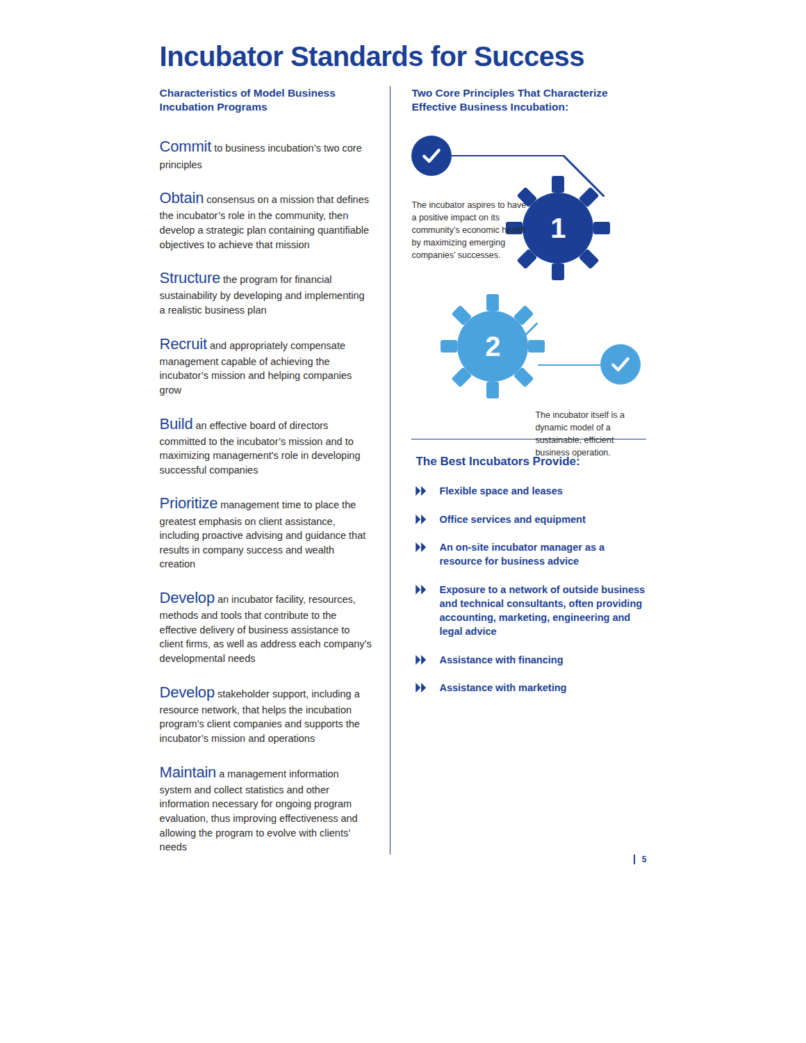Incubator Standards for Success
Characteristics of Model Business
Incubation Programs
Commit to business incubation’s two core principles
Obtain consensus on a mission that defines the incubator’s role in the community, then develop a strategic plan containing quantifiable objectives to achieve that mission
Structure the program for financial sustainability by developing and implementing a realistic business plan
Recruit and appropriately compensate management capable of achieving the incubator’s mission and helping companies grow
Build an effective board of directors committed to the incubator’s mission and to maximizing management's role in developing successful companies
Prioritize management time to place the greatest emphasis on client assistance, including proactive advising and guidance that results in company success and wealth creation
Develop an incubator facility, resources, methods and tools that contribute to the effective delivery of business assistance to client firms, as well as address each company’s developmental needs
Develop stakeholder support, including a resource network, that helps the incubation program’s client companies and supports the incubator’s mission and operations
Maintain a management information system and collect statistics and other information necessary for ongoing program evaluation, thus improving effectiveness and allowing the program to evolve with clients’ needs
Two Core Principles That Characterize
Effective Business Incubation:
1
The incubator aspires to have a positive impact on its community’s economic health by maximizing emerging companies’ successes.
2
The incubator itself is a dynamic model of a sustainable, efficient business operation.
The Best Incubators Provide:
Flexible space and leases
Office services and equipment
An on-site incubator manager as a resource for business advice
Exposure to a network of outside business and technical consultants, often providing accounting, marketing, engineering and legal advice
Assistance with financing
Assistance with marketing
5